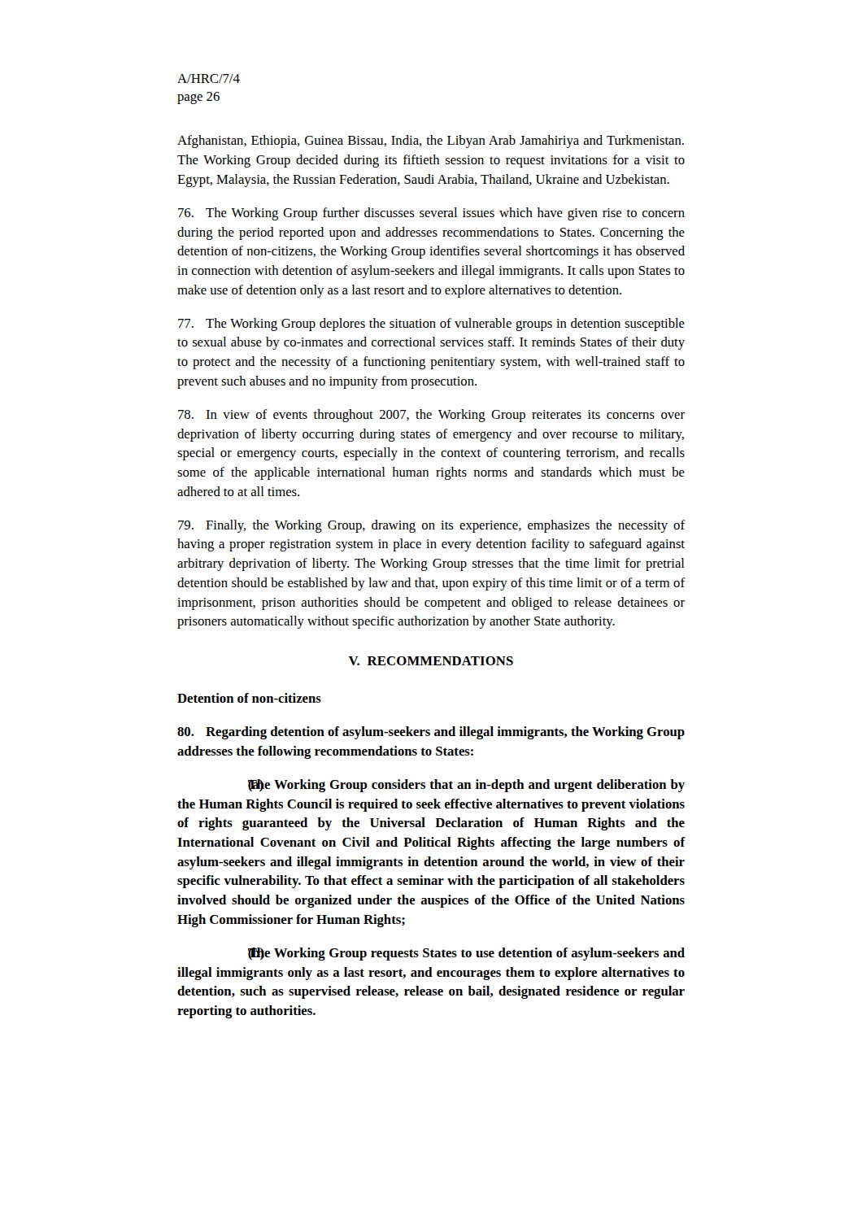A/HRC/7/4
page 26
Afghanistan, Ethiopia, Guinea Bissau, India, the Libyan Arab Jamahiriya and Turkmenistan. The Working Group decided during its fiftieth session to request invitations for a visit to Egypt, Malaysia, the Russian Federation, Saudi Arabia, Thailand, Ukraine and Uzbekistan.
76. The Working Group further discusses several issues which have given rise to concern during the period reported upon and addresses recommendations to States. Concerning the detention of non-citizens, the Working Group identifies several shortcomings it has observed in connection with detention of asylum-seekers and illegal immigrants. It calls upon States to make use of detention only as a last resort and to explore alternatives to detention.
77. The Working Group deplores the situation of vulnerable groups in detention susceptible to sexual abuse by co-inmates and correctional services staff. It reminds States of their duty to protect and the necessity of a functioning penitentiary system, with well-trained staff to prevent such abuses and no impunity from prosecution.
78. In view of events throughout 2007, the Working Group reiterates its concerns over deprivation of liberty occurring during states of emergency and over recourse to military, special or emergency courts, especially in the context of countering terrorism, and recalls some of the applicable international human rights norms and standards which must be adhered to at all times.
79. Finally, the Working Group, drawing on its experience, emphasizes the necessity of having a proper registration system in place in every detention facility to safeguard against arbitrary deprivation of liberty. The Working Group stresses that the time limit for pretrial detention should be established by law and that, upon expiry of this time limit or of a term of imprisonment, prison authorities should be competent and obliged to release detainees or prisoners automatically without specific authorization by another State authority.
V. RECOMMENDATIONS
Detention of non-citizens
80. Regarding detention of asylum-seekers and illegal immigrants, the Working Group addresses the following recommendations to States:
(a) The Working Group considers that an in-depth and urgent deliberation by the Human Rights Council is required to seek effective alternatives to prevent violations of rights guaranteed by the Universal Declaration of Human Rights and the International Covenant on Civil and Political Rights affecting the large numbers of asylum-seekers and illegal immigrants in detention around the world, in view of their specific vulnerability. To that effect a seminar with the participation of all stakeholders involved should be organized under the auspices of the Office of the United Nations High Commissioner for Human Rights;
(b) The Working Group requests States to use detention of asylum-seekers and illegal immigrants only as a last resort, and encourages them to explore alternatives to detention, such as supervised release, release on bail, designated residence or regular reporting to authorities.